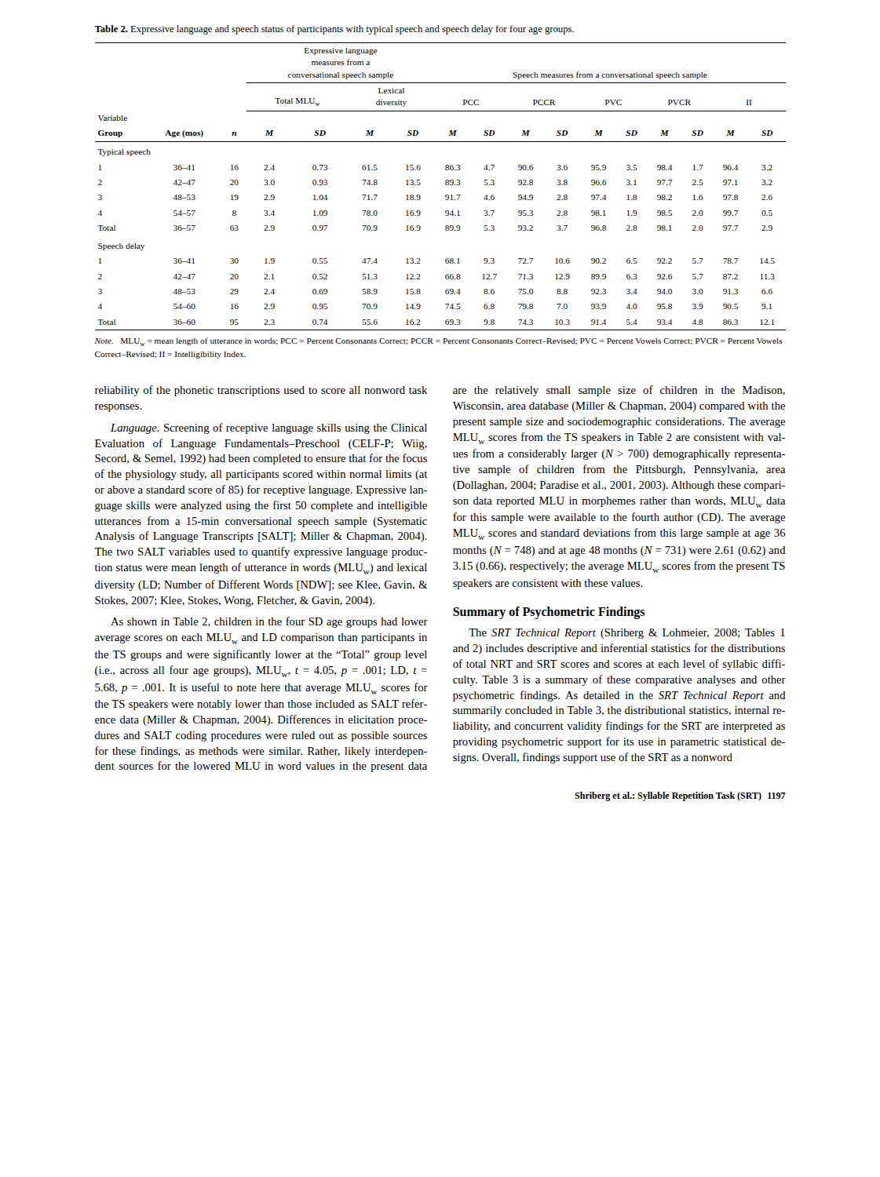Table 2. Expressive language and speech status of participants with typical speech and speech delay for four age groups.
| | Expressive language measures from a conversational speech sample | Speech measures from a conversational speech sample |
| --- | --- | --- |
| Total MLU w | Lexical diversity | PCC | PCCR | PVC | PVCR | II |
| Variable | |
| Group | Age (mos) | n | M | SD | M | SD | M | SD | M | SD | M | SD | M | SD | M | SD |
| Typical speech |
| 1 | 36–41 | 16 | 2.4 | 0.73 | 61.5 | 15.6 | 86.3 | 4.7 | 90.6 | 3.6 | 95.9 | 3.5 | 98.4 | 1.7 | 96.4 | 3.2 |
| 2 | 42–47 | 20 | 3.0 | 0.93 | 74.8 | 13.5 | 89.3 | 5.3 | 92.8 | 3.8 | 96.6 | 3.1 | 97.7 | 2.5 | 97.1 | 3.2 |
| 3 | 48–53 | 19 | 2.9 | 1.04 | 71.7 | 18.9 | 91.7 | 4.6 | 94.9 | 2.8 | 97.4 | 1.8 | 98.2 | 1.6 | 97.8 | 2.6 |
| 4 | 54–57 | 8 | 3.4 | 1.09 | 78.0 | 16.9 | 94.1 | 3.7 | 95.3 | 2.8 | 98.1 | 1.9 | 98.5 | 2.0 | 99.7 | 0.5 |
| Total | 36–57 | 63 | 2.9 | 0.97 | 70.9 | 16.9 | 89.9 | 5.3 | 93.2 | 3.7 | 96.8 | 2.8 | 98.1 | 2.0 | 97.7 | 2.9 |
| Speech delay |
| 1 | 36–41 | 30 | 1.9 | 0.55 | 47.4 | 13.2 | 68.1 | 9.3 | 72.7 | 10.6 | 90.2 | 6.5 | 92.2 | 5.7 | 78.7 | 14.5 |
| 2 | 42–47 | 20 | 2.1 | 0.52 | 51.3 | 12.2 | 66.8 | 12.7 | 71.3 | 12.9 | 89.9 | 6.3 | 92.6 | 5.7 | 87.2 | 11.3 |
| 3 | 48–53 | 29 | 2.4 | 0.69 | 58.9 | 15.8 | 69.4 | 8.6 | 75.0 | 8.8 | 92.3 | 3.4 | 94.0 | 3.0 | 91.3 | 6.6 |
| 4 | 54–60 | 16 | 2.9 | 0.95 | 70.9 | 14.9 | 74.5 | 6.8 | 79.8 | 7.0 | 93.9 | 4.0 | 95.8 | 3.9 | 90.5 | 9.1 |
| Total | 36–60 | 95 | 2.3 | 0.74 | 55.6 | 16.2 | 69.3 | 9.8 | 74.3 | 10.3 | 91.4 | 5.4 | 93.4 | 4.8 | 86.3 | 12.1 |
Note. MLUw = mean length of utterance in words; PCC = Percent Consonants Correct; PCCR = Percent Consonants Correct–Revised; PVC = Percent Vowels Correct; PVCR = Percent Vowels Correct–Revised; II = Intelligibility Index.
reliability of the phonetic transcriptions used to score all nonword task responses.
Language. Screening of receptive language skills using the Clinical Evaluation of Language Fundamentals–Preschool (CELF-P; Wiig, Secord, & Semel, 1992) had been completed to ensure that for the focus of the physiology study, all participants scored within normal limits (at or above a standard score of 85) for receptive language. Expressive language skills were analyzed using the first 50 complete and intelligible utterances from a 15-min conversational speech sample (Systematic Analysis of Language Transcripts [SALT]; Miller & Chapman, 2004). The two SALT variables used to quantify expressive language production status were mean length of utterance in words (MLUw) and lexical diversity (LD; Number of Different Words [NDW]; see Klee, Gavin, & Stokes, 2007; Klee, Stokes, Wong, Fletcher, & Gavin, 2004).
As shown in Table 2, children in the four SD age groups had lower average scores on each MLUw and LD comparison than participants in the TS groups and were significantly lower at the “Total” group level (i.e., across all four age groups), MLUw, t = 4.05, p = .001; LD, t = 5.68, p = .001. It is useful to note here that average MLUw scores for the TS speakers were notably lower than those included as SALT reference data (Miller & Chapman, 2004). Differences in elicitation procedures and SALT coding procedures were ruled out as possible sources for these findings, as methods were similar. Rather, likely interdependent sources for the lowered MLU in word values in the present data are the relatively small sample size of children in the Madison, Wisconsin, area database (Miller & Chapman, 2004) compared with the present sample size and sociodemographic considerations. The average MLUw scores from the TS speakers in Table 2 are consistent with values from a considerably larger (N > 700) demographically representative sample of children from the Pittsburgh, Pennsylvania, area (Dollaghan, 2004; Paradise et al., 2001, 2003). Although these comparison data reported MLU in morphemes rather than words, MLUw data for this sample were available to the fourth author (CD). The average MLUw scores and standard deviations from this large sample at age 36 months (N = 748) and at age 48 months (N = 731) were 2.61 (0.62) and 3.15 (0.66), respectively; the average MLUw scores from the present TS speakers are consistent with these values.
Summary of Psychometric Findings
The SRT Technical Report (Shriberg & Lohmeier, 2008; Tables 1 and 2) includes descriptive and inferential statistics for the distributions of total NRT and SRT scores and scores at each level of syllabic difficulty. Table 3 is a summary of these comparative analyses and other psychometric findings. As detailed in the SRT Technical Report and summarily concluded in Table 3, the distributional statistics, internal reliability, and concurrent validity findings for the SRT are interpreted as providing psychometric support for its use in parametric statistical designs. Overall, findings support use of the SRT as a nonword
Shriberg et al.: Syllable Repetition Task (SRT) 1197